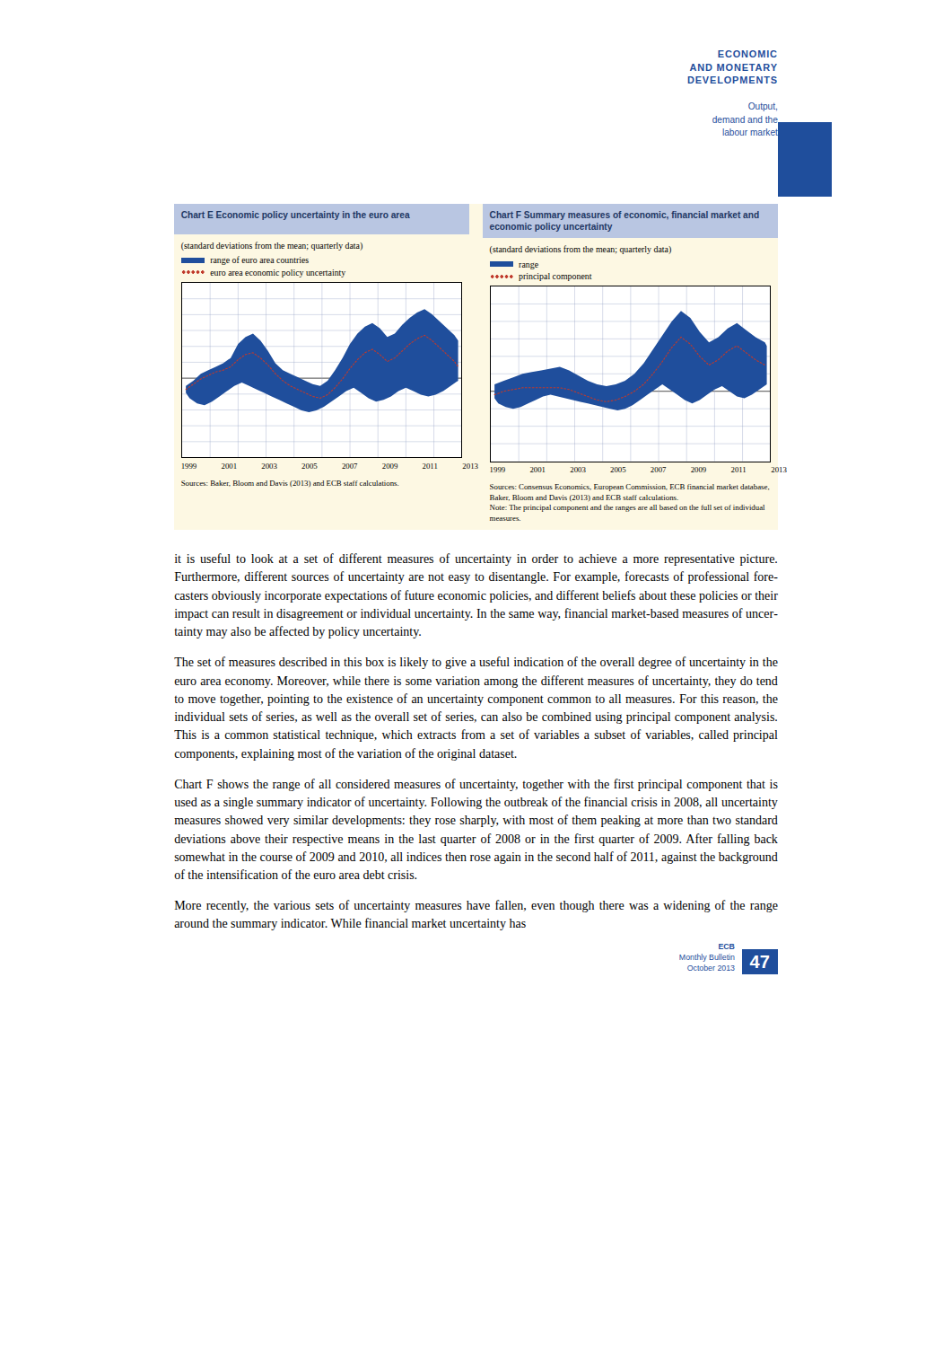Economic
and monetary
developments
Output,
demand and the
labour market
Chart E Economic policy uncertainty in the euro area
(standard deviations from the mean; quarterly data)
range of euro area countries
euro area economic policy uncertainty
1999 2001 2003 2005 2007 2009 2011 2013
Sources: Baker, Bloom and Davis (2013) and ECB staff calculations.
Chart F Summary measures of economic, financial market and economic policy uncertainty
(standard deviations from the mean; quarterly data)
range
principal component
1999 2001 2003 2005 2007 2009 2011 2013
Sources: Consensus Economics, European Commission, ECB financial market database, Baker, Bloom and Davis (2013) and ECB staff calculations.
Note: The principal component and the ranges are all based on the full set of individual measures.
it is useful to look at a set of different measures of uncertainty in order to achieve a more representative picture. Furthermore, different sources of uncertainty are not easy to disentangle. For example, forecasts of professional forecasters obviously incorporate expectations of future economic policies, and different beliefs about these policies or their impact can result in disagreement or individual uncertainty. In the same way, financial market-based measures of uncertainty may also be affected by policy uncertainty.
The set of measures described in this box is likely to give a useful indication of the overall degree of uncertainty in the euro area economy. Moreover, while there is some variation among the different measures of uncertainty, they do tend to move together, pointing to the existence of an uncertainty component common to all measures. For this reason, the individual sets of series, as well as the overall set of series, can also be combined using principal component analysis. This is a common statistical technique, which extracts from a set of variables a subset of variables, called principal components, explaining most of the variation of the original dataset.
Chart F shows the range of all considered measures of uncertainty, together with the first principal component that is used as a single summary indicator of uncertainty. Following the outbreak of the financial crisis in 2008, all uncertainty measures showed very similar developments: they rose sharply, with most of them peaking at more than two standard deviations above their respective means in the last quarter of 2008 or in the first quarter of 2009. After falling back somewhat in the course of 2009 and 2010, all indices then rose again in the second half of 2011, against the background of the intensification of the euro area debt crisis.
More recently, the various sets of uncertainty measures have fallen, even though there was a widening of the range around the summary indicator. While financial market uncertainty has
ECB
Monthly Bulletin
October 2013
47